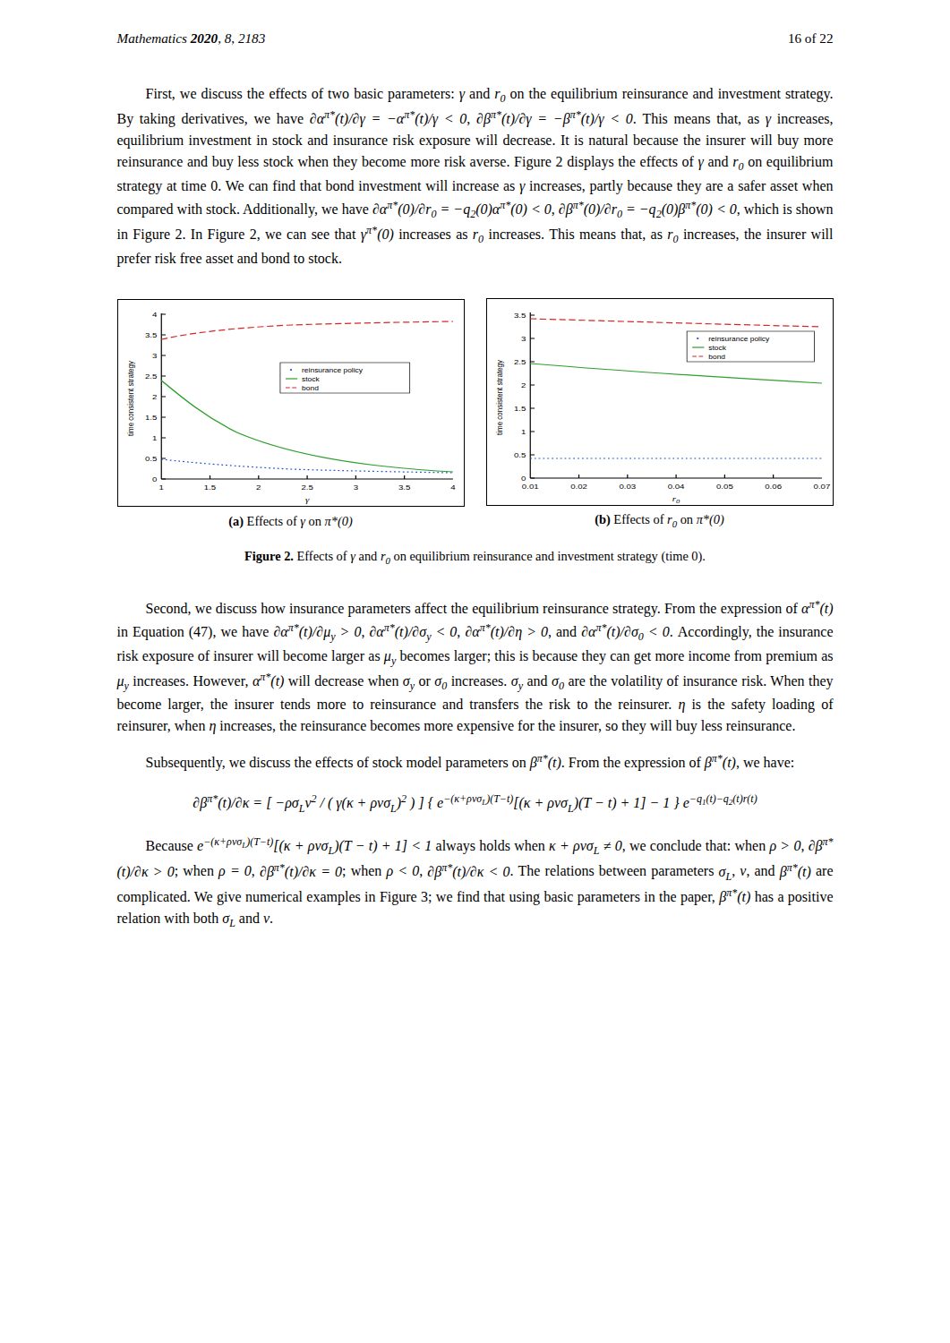Mathematics 2020, 8, 2183 16 of 22
First, we discuss the effects of two basic parameters: γ and r0 on the equilibrium reinsurance and investment strategy. By taking derivatives, we have ∂απ*(t)/∂γ = −απ*(t)/γ < 0, ∂βπ*(t)/∂γ = −βπ*(t)/γ < 0. This means that, as γ increases, equilibrium investment in stock and insurance risk exposure will decrease. It is natural because the insurer will buy more reinsurance and buy less stock when they become more risk averse. Figure 2 displays the effects of γ and r0 on equilibrium strategy at time 0. We can find that bond investment will increase as γ increases, partly because they are a safer asset when compared with stock. Additionally, we have ∂απ*(0)/∂r0 = −q2(0)απ*(0) < 0, ∂βπ*(0)/∂r0 = −q2(0)βπ*(0) < 0, which is shown in Figure 2. In Figure 2, we can see that γπ*(0) increases as r0 increases. This means that, as r0 increases, the insurer will prefer risk free asset and bond to stock.
0 0.5 1 1.5 2 2.5 3 3.5 4 1 1.5 2 2.5 3 3.5 4 γ time consistent strategy reinsurance policy stock bond
(a) Effects of γ on π*(0)
0 0.5 1 1.5 2 2.5 3 3.5 0.01 0.02 0.03 0.04 0.05 0.06 0.07 r0 time consistent strategy reinsurance policy stock bond
(b) Effects of r0 on π*(0)
Figure 2. Effects of γ and r0 on equilibrium reinsurance and investment strategy (time 0).
Second, we discuss how insurance parameters affect the equilibrium reinsurance strategy. From the expression of απ*(t) in Equation (47), we have ∂απ*(t)/∂μy > 0, ∂απ*(t)/∂σy < 0, ∂απ*(t)/∂η > 0, and ∂απ*(t)/∂σ0 < 0. Accordingly, the insurance risk exposure of insurer will become larger as μy becomes larger; this is because they can get more income from premium as μy increases. However, απ*(t) will decrease when σy or σ0 increases. σy and σ0 are the volatility of insurance risk. When they become larger, the insurer tends more to reinsurance and transfers the risk to the reinsurer. η is the safety loading of reinsurer, when η increases, the reinsurance becomes more expensive for the insurer, so they will buy less reinsurance.
Subsequently, we discuss the effects of stock model parameters on βπ*(t). From the expression of βπ*(t), we have:
∂βπ*(t)/∂κ = [ −ρσLν2 / ( γ(κ + ρνσL)2 ) ] { e−(κ+ρνσL)(T−t)[(κ + ρνσL)(T − t) + 1] − 1 } e−q1(t)−q2(t)r(t)
Because e−(κ+ρνσL)(T−t)[(κ + ρνσL)(T − t) + 1] < 1 always holds when κ + ρνσL ≠ 0, we conclude that: when ρ > 0, ∂βπ*(t)/∂κ > 0; when ρ = 0, ∂βπ*(t)/∂κ = 0; when ρ < 0, ∂βπ*(t)/∂κ < 0. The relations between parameters σL, ν, and βπ*(t) are complicated. We give numerical examples in Figure 3; we find that using basic parameters in the paper, βπ*(t) has a positive relation with both σL and ν.